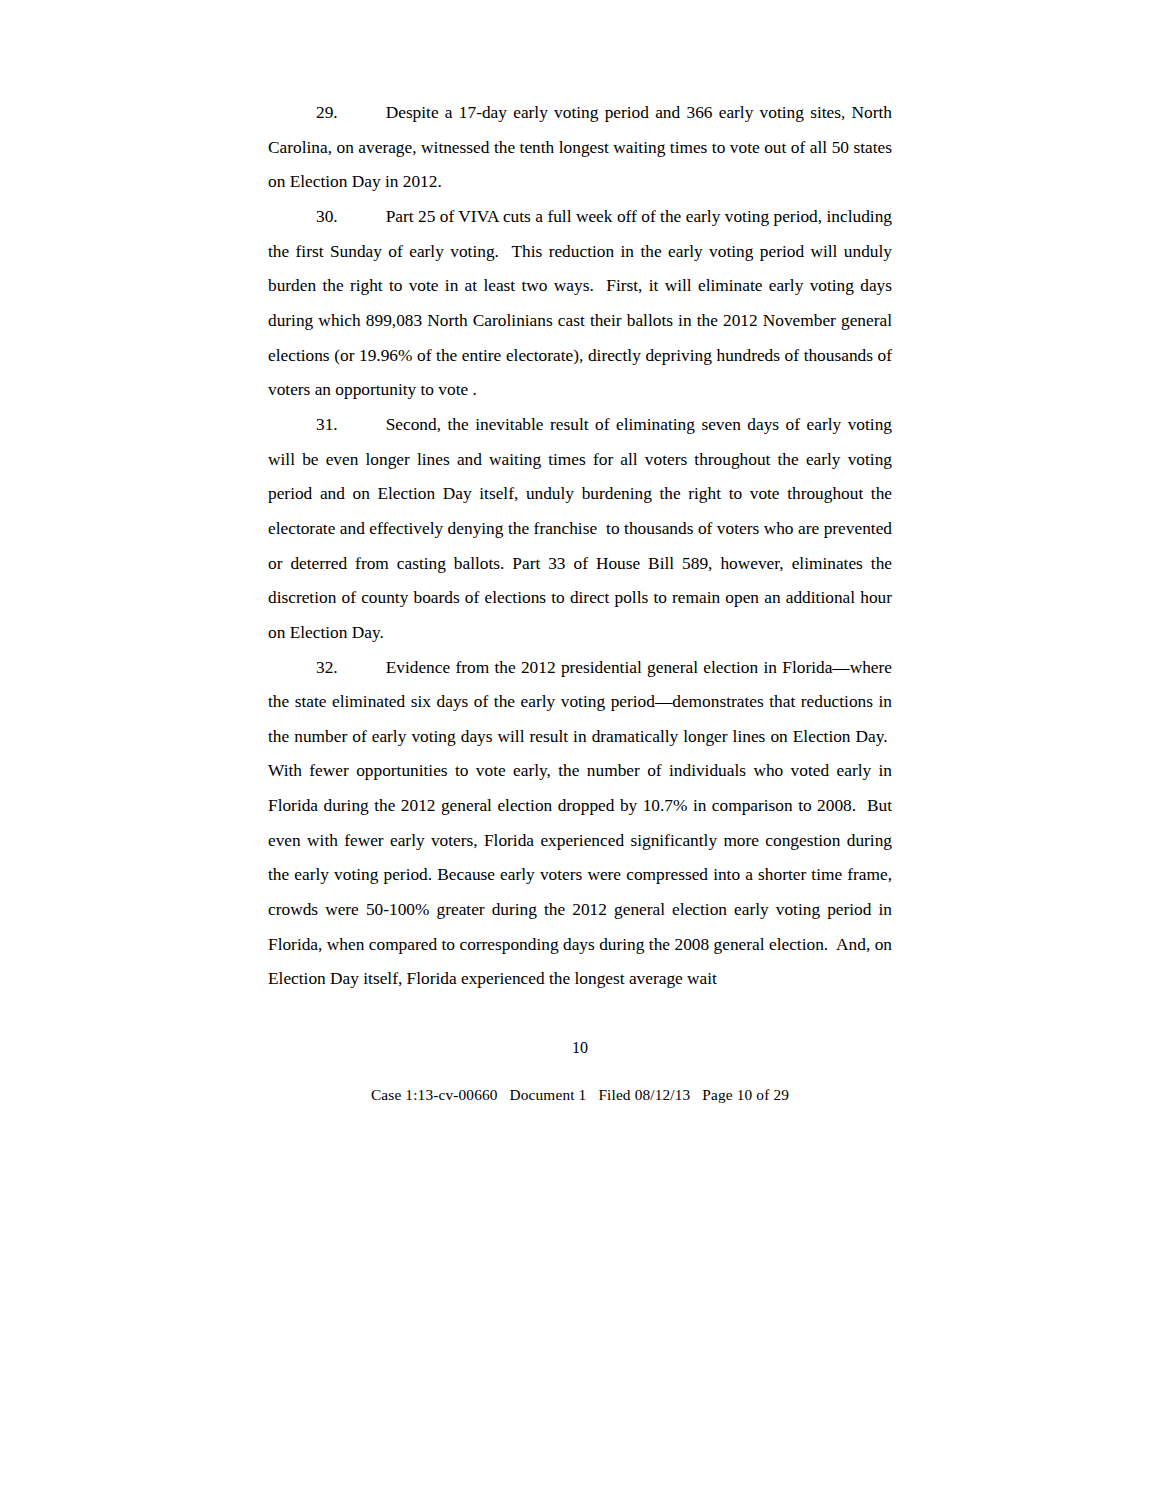29. Despite a 17-day early voting period and 366 early voting sites, North Carolina, on average, witnessed the tenth longest waiting times to vote out of all 50 states on Election Day in 2012.
30. Part 25 of VIVA cuts a full week off of the early voting period, including the first Sunday of early voting. This reduction in the early voting period will unduly burden the right to vote in at least two ways. First, it will eliminate early voting days during which 899,083 North Carolinians cast their ballots in the 2012 November general elections (or 19.96% of the entire electorate), directly depriving hundreds of thousands of voters an opportunity to vote .
31. Second, the inevitable result of eliminating seven days of early voting will be even longer lines and waiting times for all voters throughout the early voting period and on Election Day itself, unduly burdening the right to vote throughout the electorate and effectively denying the franchise to thousands of voters who are prevented or deterred from casting ballots. Part 33 of House Bill 589, however, eliminates the discretion of county boards of elections to direct polls to remain open an additional hour on Election Day.
32. Evidence from the 2012 presidential general election in Florida—where the state eliminated six days of the early voting period—demonstrates that reductions in the number of early voting days will result in dramatically longer lines on Election Day. With fewer opportunities to vote early, the number of individuals who voted early in Florida during the 2012 general election dropped by 10.7% in comparison to 2008. But even with fewer early voters, Florida experienced significantly more congestion during the early voting period. Because early voters were compressed into a shorter time frame, crowds were 50-100% greater during the 2012 general election early voting period in Florida, when compared to corresponding days during the 2008 general election. And, on Election Day itself, Florida experienced the longest average wait
10
Case 1:13-cv-00660 Document 1 Filed 08/12/13 Page 10 of 29